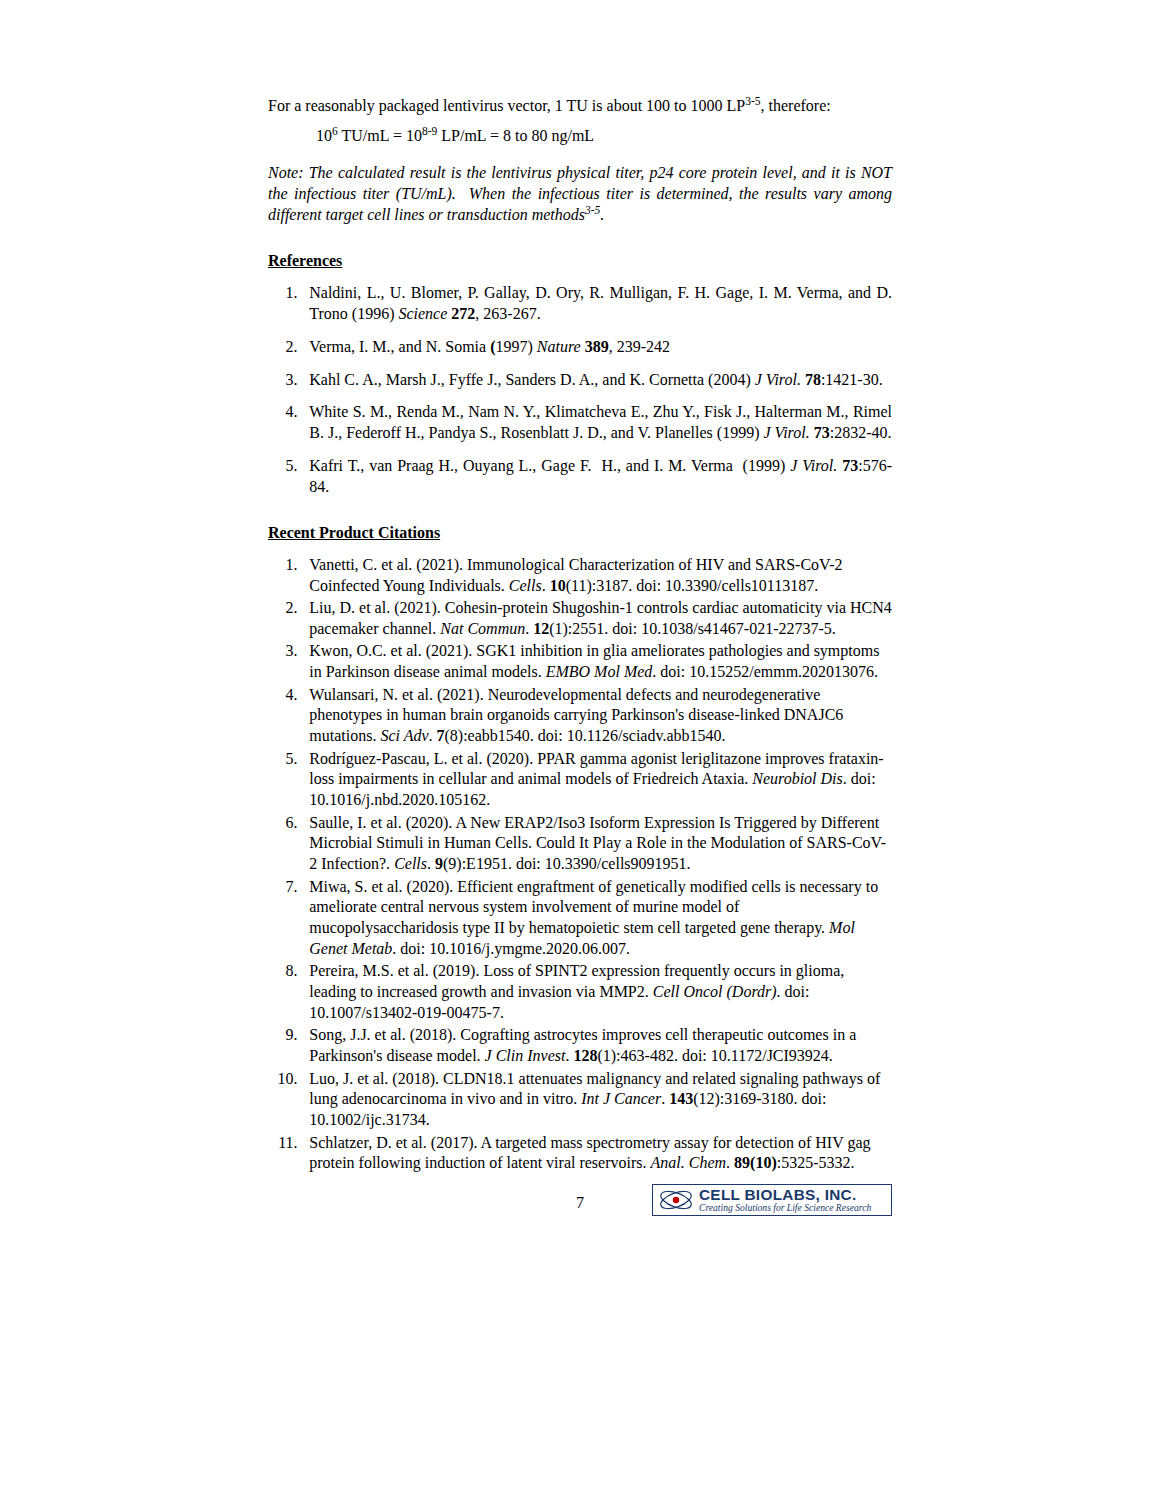For a reasonably packaged lentivirus vector, 1 TU is about 100 to 1000 LP3-5, therefore:
106 TU/mL = 108-9 LP/mL = 8 to 80 ng/mL
Note: The calculated result is the lentivirus physical titer, p24 core protein level, and it is NOT the infectious titer (TU/mL). When the infectious titer is determined, the results vary among different target cell lines or transduction methods3-5.
References
Naldini, L., U. Blomer, P. Gallay, D. Ory, R. Mulligan, F. H. Gage, I. M. Verma, and D. Trono (1996) Science 272, 263-267.
Verma, I. M., and N. Somia (1997) Nature 389, 239-242
Kahl C. A., Marsh J., Fyffe J., Sanders D. A., and K. Cornetta (2004) J Virol. 78:1421-30.
White S. M., Renda M., Nam N. Y., Klimatcheva E., Zhu Y., Fisk J., Halterman M., Rimel B. J., Federoff H., Pandya S., Rosenblatt J. D., and V. Planelles (1999) J Virol. 73:2832-40.
Kafri T., van Praag H., Ouyang L., Gage F. H., and I. M. Verma (1999) J Virol. 73:576-84.
Recent Product Citations
Vanetti, C. et al. (2021). Immunological Characterization of HIV and SARS-CoV-2 Coinfected Young Individuals. Cells. 10(11):3187. doi: 10.3390/cells10113187.
Liu, D. et al. (2021). Cohesin-protein Shugoshin-1 controls cardiac automaticity via HCN4 pacemaker channel. Nat Commun. 12(1):2551. doi: 10.1038/s41467-021-22737-5.
Kwon, O.C. et al. (2021). SGK1 inhibition in glia ameliorates pathologies and symptoms in Parkinson disease animal models. EMBO Mol Med. doi: 10.15252/emmm.202013076.
Wulansari, N. et al. (2021). Neurodevelopmental defects and neurodegenerative phenotypes in human brain organoids carrying Parkinson's disease-linked DNAJC6 mutations. Sci Adv. 7(8):eabb1540. doi: 10.1126/sciadv.abb1540.
Rodríguez-Pascau, L. et al. (2020). PPAR gamma agonist leriglitazone improves frataxin-loss impairments in cellular and animal models of Friedreich Ataxia. Neurobiol Dis. doi: 10.1016/j.nbd.2020.105162.
Saulle, I. et al. (2020). A New ERAP2/Iso3 Isoform Expression Is Triggered by Different Microbial Stimuli in Human Cells. Could It Play a Role in the Modulation of SARS-CoV-2 Infection?. Cells. 9(9):E1951. doi: 10.3390/cells9091951.
Miwa, S. et al. (2020). Efficient engraftment of genetically modified cells is necessary to ameliorate central nervous system involvement of murine model of mucopolysaccharidosis type II by hematopoietic stem cell targeted gene therapy. Mol Genet Metab. doi: 10.1016/j.ymgme.2020.06.007.
Pereira, M.S. et al. (2019). Loss of SPINT2 expression frequently occurs in glioma, leading to increased growth and invasion via MMP2. Cell Oncol (Dordr). doi: 10.1007/s13402-019-00475-7.
Song, J.J. et al. (2018). Cografting astrocytes improves cell therapeutic outcomes in a Parkinson's disease model. J Clin Invest. 128(1):463-482. doi: 10.1172/JCI93924.
Luo, J. et al. (2018). CLDN18.1 attenuates malignancy and related signaling pathways of lung adenocarcinoma in vivo and in vitro. Int J Cancer. 143(12):3169-3180. doi: 10.1002/ijc.31734.
Schlatzer, D. et al. (2017). A targeted mass spectrometry assay for detection of HIV gag protein following induction of latent viral reservoirs. Anal. Chem. 89(10):5325-5332.
7
CELL BIOLABS, INC.
Creating Solutions for Life Science Research